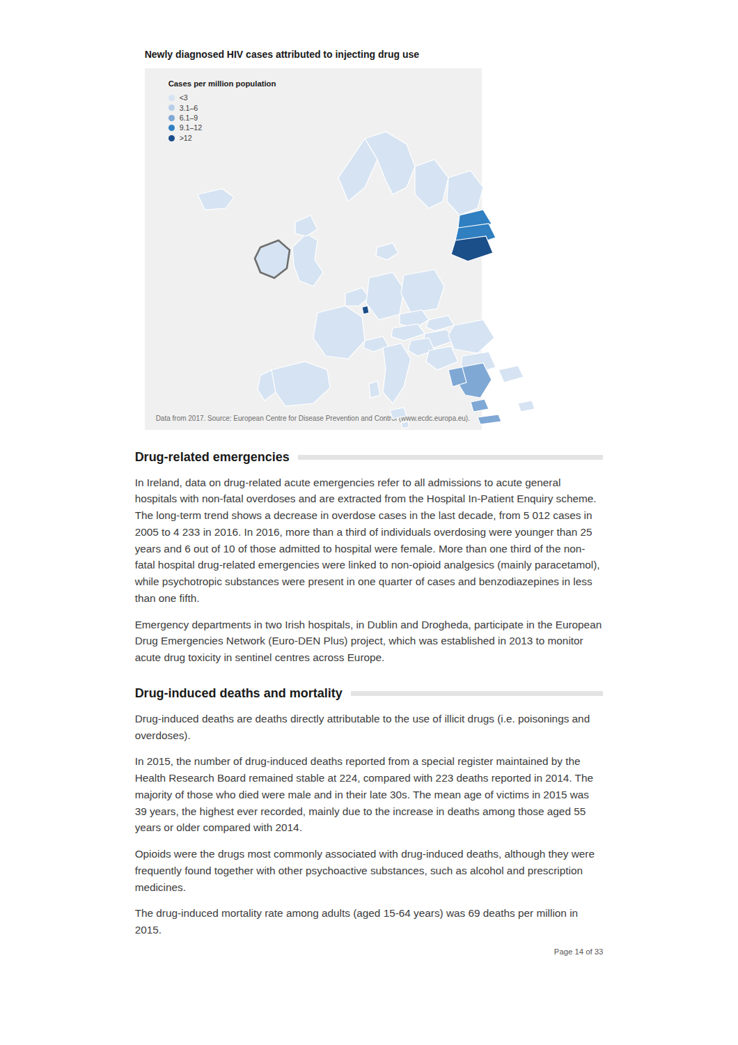Newly diagnosed HIV cases attributed to injecting drug use
Cases per million population
<3
3.1–6
6.1–9
9.1–12
>12
Data from 2017. Source: European Centre for Disease Prevention and Control (www.ecdc.europa.eu).
Drug-related emergencies
In Ireland, data on drug-related acute emergencies refer to all admissions to acute general hospitals with non-fatal overdoses and are extracted from the Hospital In-Patient Enquiry scheme. The long-term trend shows a decrease in overdose cases in the last decade, from 5 012 cases in 2005 to 4 233 in 2016. In 2016, more than a third of individuals overdosing were younger than 25 years and 6 out of 10 of those admitted to hospital were female. More than one third of the non-fatal hospital drug-related emergencies were linked to non-opioid analgesics (mainly paracetamol), while psychotropic substances were present in one quarter of cases and benzodiazepines in less than one fifth.
Emergency departments in two Irish hospitals, in Dublin and Drogheda, participate in the European Drug Emergencies Network (Euro-DEN Plus) project, which was established in 2013 to monitor acute drug toxicity in sentinel centres across Europe.
Drug-induced deaths and mortality
Drug-induced deaths are deaths directly attributable to the use of illicit drugs (i.e. poisonings and overdoses).
In 2015, the number of drug-induced deaths reported from a special register maintained by the Health Research Board remained stable at 224, compared with 223 deaths reported in 2014. The majority of those who died were male and in their late 30s. The mean age of victims in 2015 was 39 years, the highest ever recorded, mainly due to the increase in deaths among those aged 55 years or older compared with 2014.
Opioids were the drugs most commonly associated with drug-induced deaths, although they were frequently found together with other psychoactive substances, such as alcohol and prescription medicines.
The drug-induced mortality rate among adults (aged 15-64 years) was 69 deaths per million in 2015.
Page 14 of 33